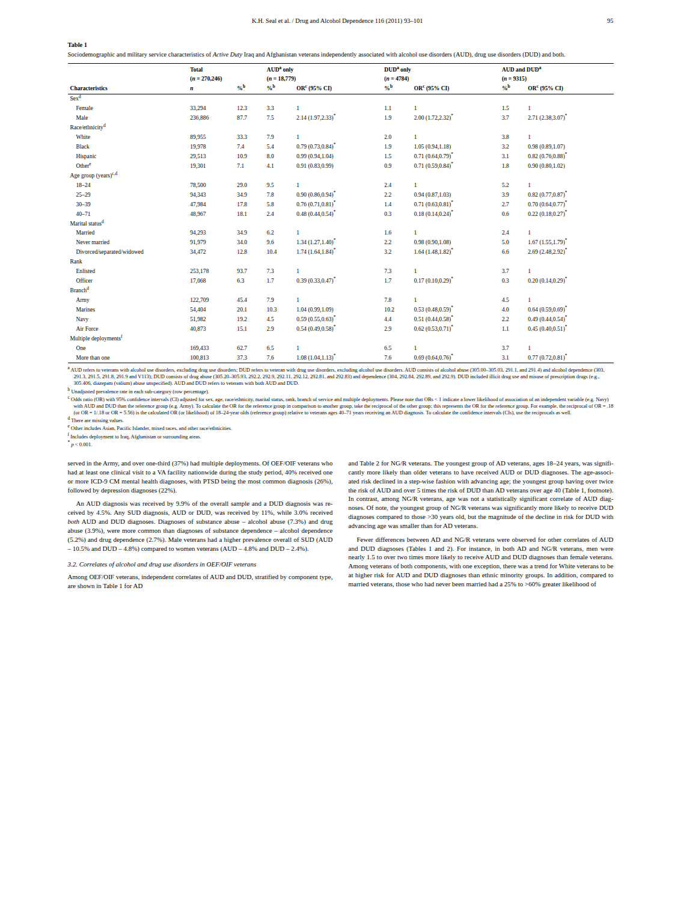95 K.H. Seal et al. / Drug and Alcohol Dependence 116 (2011) 93–101
Table 1 Sociodemographic and military service characteristics of Active Duty Iraq and Afghanistan veterans independently associated with alcohol use disorders (AUD), drug use disorders (DUD) and both.
| Characteristics | Total | AUD a only | DUD a only | AUD and DUD a |
| --- | --- | --- | --- | --- |
| ( n = 270,246) | ( n = 18,779) | ( n = 4784) | ( n = 9315) |
| n | % b | % b | OR c (95% CI) | % b | OR c (95% CI) | % b | OR c (95% CI) |
| Sex d | | | | | | | | |
| Female | 33,294 | 12.3 | 3.3 | 1 | 1.1 | 1 | 1.5 | 1 |
| Male | 236,886 | 87.7 | 7.5 | 2.14 (1.97,2.33) * | 1.9 | 2.00 (1.72,2.32) * | 3.7 | 2.71 (2.38,3.07) * |
| Race/ethnicity d | | | | | | | | |
| White | 89,955 | 33.3 | 7.9 | 1 | 2.0 | 1 | 3.8 | 1 |
| Black | 19,978 | 7.4 | 5.4 | 0.79 (0.73,0.84) * | 1.9 | 1.05 (0.94,1.18) | 3.2 | 0.98 (0.89,1.07) |
| Hispanic | 29,513 | 10.9 | 8.0 | 0.99 (0.94,1.04) | 1.5 | 0.71 (0.64,0.79) * | 3.1 | 0.82 (0.76,0.88) * |
| Other e | 19,301 | 7.1 | 4.1 | 0.91 (0.83,0.99) | 0.9 | 0.71 (0.59,0.84) * | 1.8 | 0.90 (0.80,1.02) |
| Age group (years) c,d | | | | | | | | |
| 18–24 | 78,500 | 29.0 | 9.5 | 1 | 2.4 | 1 | 5.2 | 1 |
| 25–29 | 94,343 | 34.9 | 7.8 | 0.90 (0.86,0.94) * | 2.2 | 0.94 (0.87,1.03) | 3.9 | 0.82 (0.77,0.87) * |
| 30–39 | 47,984 | 17.8 | 5.8 | 0.76 (0.71,0.81) * | 1.4 | 0.71 (0.63,0.81) * | 2.7 | 0.70 (0.64,0.77) * |
| 40–71 | 48,967 | 18.1 | 2.4 | 0.48 (0.44,0.54) * | 0.3 | 0.18 (0.14,0.24) * | 0.6 | 0.22 (0.18,0.27) * |
| Marital status d | | | | | | | | |
| Married | 94,293 | 34.9 | 6.2 | 1 | 1.6 | 1 | 2.4 | 1 |
| Never married | 91,979 | 34.0 | 9.6 | 1.34 (1.27,1.40) * | 2.2 | 0.98 (0.90,1.08) | 5.0 | 1.67 (1.55,1.79) * |
| Divorced/separated/widowed | 34,472 | 12.8 | 10.4 | 1.74 (1.64,1.84) * | 3.2 | 1.64 (1.48,1.82) * | 6.6 | 2.69 (2.48,2.92) * |
| Rank | | | | | | | | |
| Enlisted | 253,178 | 93.7 | 7.3 | 1 | 7.3 | 1 | 3.7 | 1 |
| Officer | 17,068 | 6.3 | 1.7 | 0.39 (0.33,0.47) * | 1.7 | 0.17 (0.10,0.29) * | 0.3 | 0.20 (0.14,0.29) * |
| Branch d | | | | | | | | |
| Army | 122,709 | 45.4 | 7.9 | 1 | 7.8 | 1 | 4.5 | 1 |
| Marines | 54,404 | 20.1 | 10.3 | 1.04 (0.99,1.09) | 10.2 | 0.53 (0.48,0.59) * | 4.0 | 0.64 (0.59,0.69) * |
| Navy | 51,982 | 19.2 | 4.5 | 0.59 (0.55,0.63) * | 4.4 | 0.51 (0.44,0.58) * | 2.2 | 0.49 (0.44,0.54) * |
| Air Force | 40,873 | 15.1 | 2.9 | 0.54 (0.49,0.58) * | 2.9 | 0.62 (0.53,0.71) * | 1.1 | 0.45 (0.40,0.51) * |
| Multiple deployments f | | | | | | | | |
| One | 169,433 | 62.7 | 6.5 | 1 | 6.5 | 1 | 3.7 | 1 |
| More than one | 100,813 | 37.3 | 7.6 | 1.08 (1.04,1.13) * | 7.6 | 0.69 (0.64,0.76) * | 3.1 | 0.77 (0.72,0.81) * |
a AUD refers to veterans with alcohol use disorders, excluding drug use disorders; DUD refers to veteran with drug use disorders, excluding alcohol use disorders. AUD consists of alcohol abuse (305.00–305.03, 291.1, and 291.4) and alcohol dependence (303, 291.3, 291.5, 291.8, 291.9 and V113); DUD consists of drug abuse (305.20–305.93, 292.2, 292.9, 292.11, 292.12, 292.81, and 292.83) and dependence (304, 292.84, 292.89, and 292.9). DUD included illicit drug use and misuse of prescription drugs (e.g., 305.406, diazepam (valium) abuse unspecified). AUD and DUD refers to veterans with both AUD and DUD.
b Unadjusted prevalence rate in each sub-category (row percentage).
c Odds ratio (OR) with 95% confidence intervals (CI) adjusted for sex, age, race/ethnicity, marital status, rank, branch of service and multiple deployments. Please note that ORs < 1 indicate a lower likelihood of association of an independent variable (e.g. Navy) with AUD and DUD than the reference group (e.g. Army). To calculate the OR for the reference group in comparison to another group, take the reciprocal of the other group; this represents the OR for the reference group. For example, the reciprocal of OR = .18 (or OR = 1/.18 or OR = 5.56) is the calculated OR (or likelihood) of 18–24-year olds (reference group) relative to veterans ages 40–71 years receiving an AUD diagnosis. To calculate the confidence intervals (CIs), use the reciprocals as well.
d There are missing values.
e Other includes Asian, Pacific Islander, mixed races, and other race/ethnicities.
f Includes deployment to Iraq, Afghanistan or surrounding areas.
* p < 0.001.
served in the Army, and over one-third (37%) had multiple deployments. Of OEF/OIF veterans who had at least one clinical visit to a VA facility nationwide during the study period, 40% received one or more ICD-9 CM mental health diagnoses, with PTSD being the most common diagnosis (26%), followed by depression diagnoses (22%).
An AUD diagnosis was received by 9.9% of the overall sample and a DUD diagnosis was received by 4.5%. Any SUD diagnosis, AUD or DUD, was received by 11%, while 3.0% received both AUD and DUD diagnoses. Diagnoses of substance abuse – alcohol abuse (7.3%) and drug abuse (3.9%), were more common than diagnoses of substance dependence – alcohol dependence (5.2%) and drug dependence (2.7%). Male veterans had a higher prevalence overall of SUD (AUD – 10.5% and DUD – 4.8%) compared to women veterans (AUD – 4.8% and DUD – 2.4%).
3.2. Correlates of alcohol and drug use disorders in OEF/OIF veterans
Among OEF/OIF veterans, independent correlates of AUD and DUD, stratified by component type, are shown in Table 1 for AD
and Table 2 for NG/R veterans. The youngest group of AD veterans, ages 18–24 years, was significantly more likely than older veterans to have received AUD or DUD diagnoses. The age-associated risk declined in a step-wise fashion with advancing age; the youngest group having over twice the risk of AUD and over 5 times the risk of DUD than AD veterans over age 40 (Table 1, footnote). In contrast, among NG/R veterans, age was not a statistically significant correlate of AUD diagnoses. Of note, the youngest group of NG/R veterans was significantly more likely to receive DUD diagnoses compared to those >30 years old, but the magnitude of the decline in risk for DUD with advancing age was smaller than for AD veterans.
Fewer differences between AD and NG/R veterans were observed for other correlates of AUD and DUD diagnoses (Tables 1 and 2). For instance, in both AD and NG/R veterans, men were nearly 1.5 to over two times more likely to receive AUD and DUD diagnoses than female veterans. Among veterans of both components, with one exception, there was a trend for White veterans to be at higher risk for AUD and DUD diagnoses than ethnic minority groups. In addition, compared to married veterans, those who had never been married had a 25% to >60% greater likelihood of